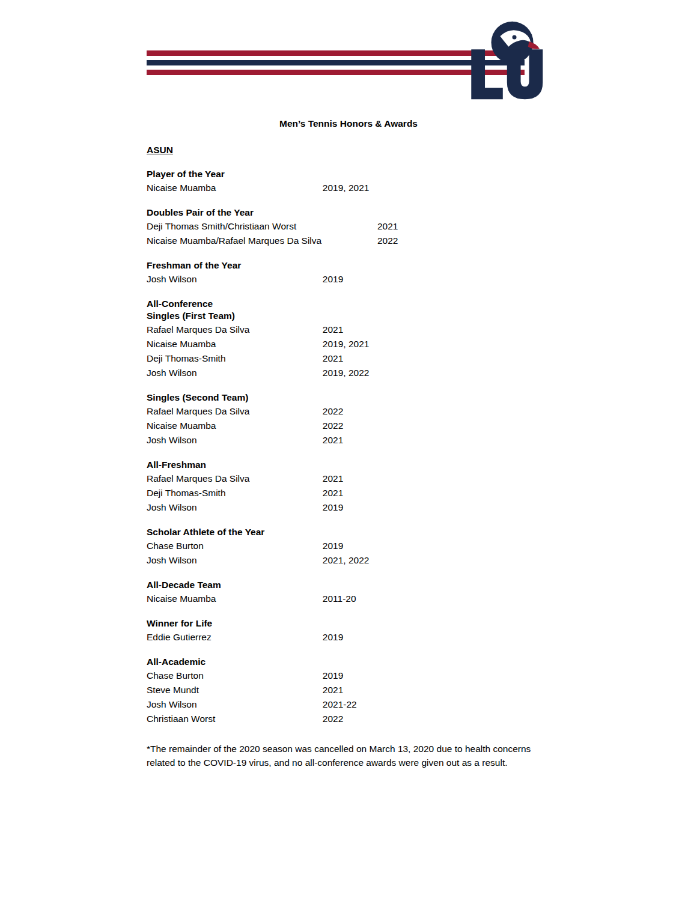Men’s Tennis Honors & Awards
ASUN
Player of the Year
| Nicaise Muamba | 2019, 2021 |
Doubles Pair of the Year
| Deji Thomas Smith/Christiaan Worst | 2021 |
| Nicaise Muamba/Rafael Marques Da Silva | 2022 |
Freshman of the Year
| Josh Wilson | 2019 |
All-Conference
Singles (First Team)
| Rafael Marques Da Silva | 2021 |
| Nicaise Muamba | 2019, 2021 |
| Deji Thomas-Smith | 2021 |
| Josh Wilson | 2019, 2022 |
Singles (Second Team)
| Rafael Marques Da Silva | 2022 |
| Nicaise Muamba | 2022 |
| Josh Wilson | 2021 |
All-Freshman
| Rafael Marques Da Silva | 2021 |
| Deji Thomas-Smith | 2021 |
| Josh Wilson | 2019 |
Scholar Athlete of the Year
| Chase Burton | 2019 |
| Josh Wilson | 2021, 2022 |
All-Decade Team
| Nicaise Muamba | 2011-20 |
Winner for Life
| Eddie Gutierrez | 2019 |
All-Academic
| Chase Burton | 2019 |
| Steve Mundt | 2021 |
| Josh Wilson | 2021-22 |
| Christiaan Worst | 2022 |
*The remainder of the 2020 season was cancelled on March 13, 2020 due to health concerns related to the COVID-19 virus, and no all-conference awards were given out as a result.